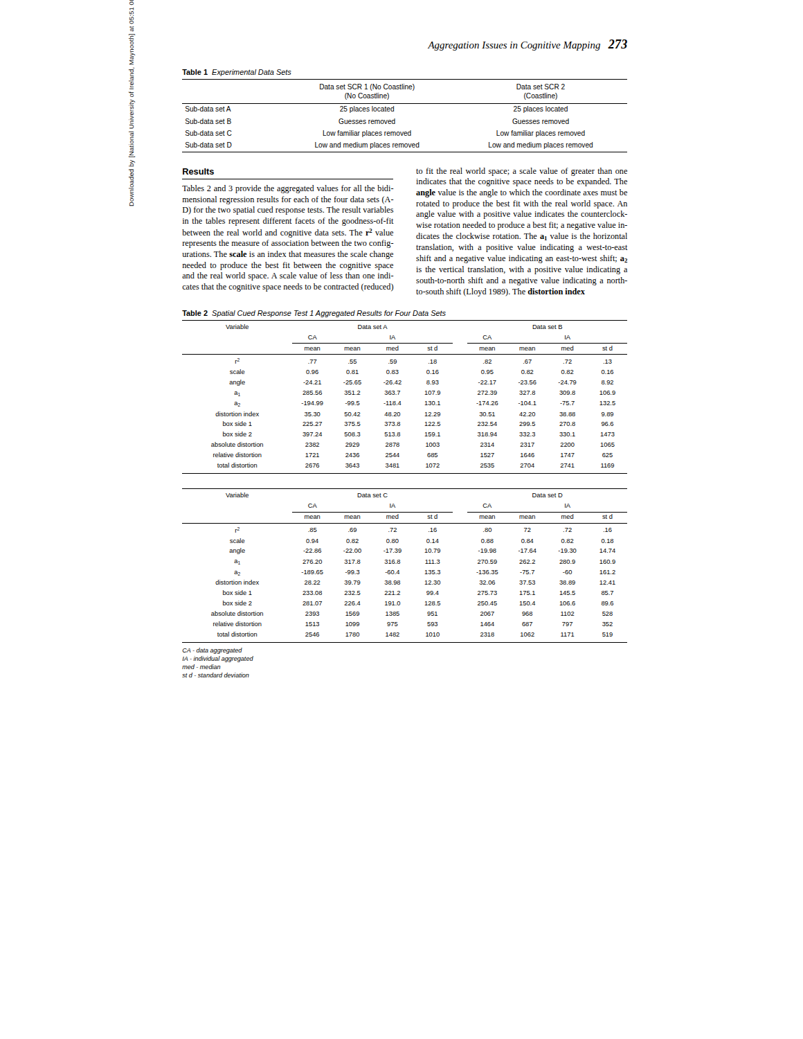Downloaded by [National University of Ireland, Maynooth] at 05:51 08 September 2014
Aggregation Issues in Cognitive Mapping 273
Table 1 Experimental Data Sets
| | Data set SCR 1 (No Coastline) (No Coastline) | Data set SCR 2 (Coastline) |
| Sub-data set A | 25 places located | 25 places located |
| Sub-data set B | Guesses removed | Guesses removed |
| Sub-data set C | Low familiar places removed | Low familiar places removed |
| Sub-data set D | Low and medium places removed | Low and medium places removed |
Results
Tables 2 and 3 provide the aggregated values for all the bidimensional regression results for each of the four data sets (A-D) for the two spatial cued response tests. The result variables in the tables represent different facets of the goodness-of-fit between the real world and cognitive data sets. The r2 value represents the measure of association between the two configurations. The scale is an index that measures the scale change needed to produce the best fit between the cognitive space and the real world space. A scale value of less than one indicates that the cognitive space needs to be contracted (reduced) to fit the real world space; a scale value of greater than one indicates that the cognitive space needs to be expanded. The angle value is the angle to which the coordinate axes must be rotated to produce the best fit with the real world space. An angle value with a positive value indicates the counterclockwise rotation needed to produce a best fit; a negative value indicates the clockwise rotation. The a1 value is the horizontal translation, with a positive value indicating a west-to-east shift and a negative value indicating an east-to-west shift; a2 is the vertical translation, with a positive value indicating a south-to-north shift and a negative value indicating a north-to-south shift (Lloyd 1989). The distortion index
Table 2 Spatial Cued Response Test 1 Aggregated Results for Four Data Sets
| Variable | Data set A | | Data set B |
| --- | --- | --- | --- |
| | CA | IA | | CA | IA |
| | mean | mean | med | st d | | mean | mean | med | st d |
| r 2 | .77 | .55 | .59 | .18 | | .82 | .67 | .72 | .13 |
| scale | 0.96 | 0.81 | 0.83 | 0.16 | | 0.95 | 0.82 | 0.82 | 0.16 |
| angle | -24.21 | -25.65 | -26.42 | 8.93 | | -22.17 | -23.56 | -24.79 | 8.92 |
| a 1 | 285.56 | 351.2 | 363.7 | 107.9 | | 272.39 | 327.8 | 309.8 | 106.9 |
| a 2 | -194.99 | -99.5 | -118.4 | 130.1 | | -174.26 | -104.1 | -75.7 | 132.5 |
| distortion index | 35.30 | 50.42 | 48.20 | 12.29 | | 30.51 | 42.20 | 38.88 | 9.89 |
| box side 1 | 225.27 | 375.5 | 373.8 | 122.5 | | 232.54 | 299.5 | 270.8 | 96.6 |
| box side 2 | 397.24 | 508.3 | 513.8 | 159.1 | | 318.94 | 332.3 | 330.1 | 1473 |
| absolute distortion | 2382 | 2929 | 2878 | 1003 | | 2314 | 2317 | 2200 | 1065 |
| relative distortion | 1721 | 2436 | 2544 | 685 | | 1527 | 1646 | 1747 | 625 |
| total distortion | 2676 | 3643 | 3481 | 1072 | | 2535 | 2704 | 2741 | 1169 |
| Variable | Data set C | | Data set D |
| --- | --- | --- | --- |
| | CA | IA | | CA | IA |
| | mean | mean | med | st d | | mean | mean | med | st d |
| r 2 | .85 | .69 | .72 | .16 | | .80 | 72 | .72 | .16 |
| scale | 0.94 | 0.82 | 0.80 | 0.14 | | 0.88 | 0.84 | 0.82 | 0.18 |
| angle | -22.86 | -22.00 | -17.39 | 10.79 | | -19.98 | -17.64 | -19.30 | 14.74 |
| a 1 | 276.20 | 317.8 | 316.8 | 111.3 | | 270.59 | 262.2 | 280.9 | 160.9 |
| a 2 | -189.65 | -99.3 | -60.4 | 135.3 | | -136.35 | -75.7 | -60 | 161.2 |
| distortion index | 28.22 | 39.79 | 38.98 | 12.30 | | 32.06 | 37.53 | 38.89 | 12.41 |
| box side 1 | 233.08 | 232.5 | 221.2 | 99.4 | | 275.73 | 175.1 | 145.5 | 85.7 |
| box side 2 | 281.07 | 226.4 | 191.0 | 128.5 | | 250.45 | 150.4 | 106.6 | 89.6 |
| absolute distortion | 2393 | 1569 | 1385 | 951 | | 2067 | 968 | 1102 | 528 |
| relative distortion | 1513 | 1099 | 975 | 593 | | 1464 | 687 | 797 | 352 |
| total distortion | 2546 | 1780 | 1482 | 1010 | | 2318 | 1062 | 1171 | 519 |
CA - data aggregated
IA - individual aggregated
med - median
st d - standard deviation